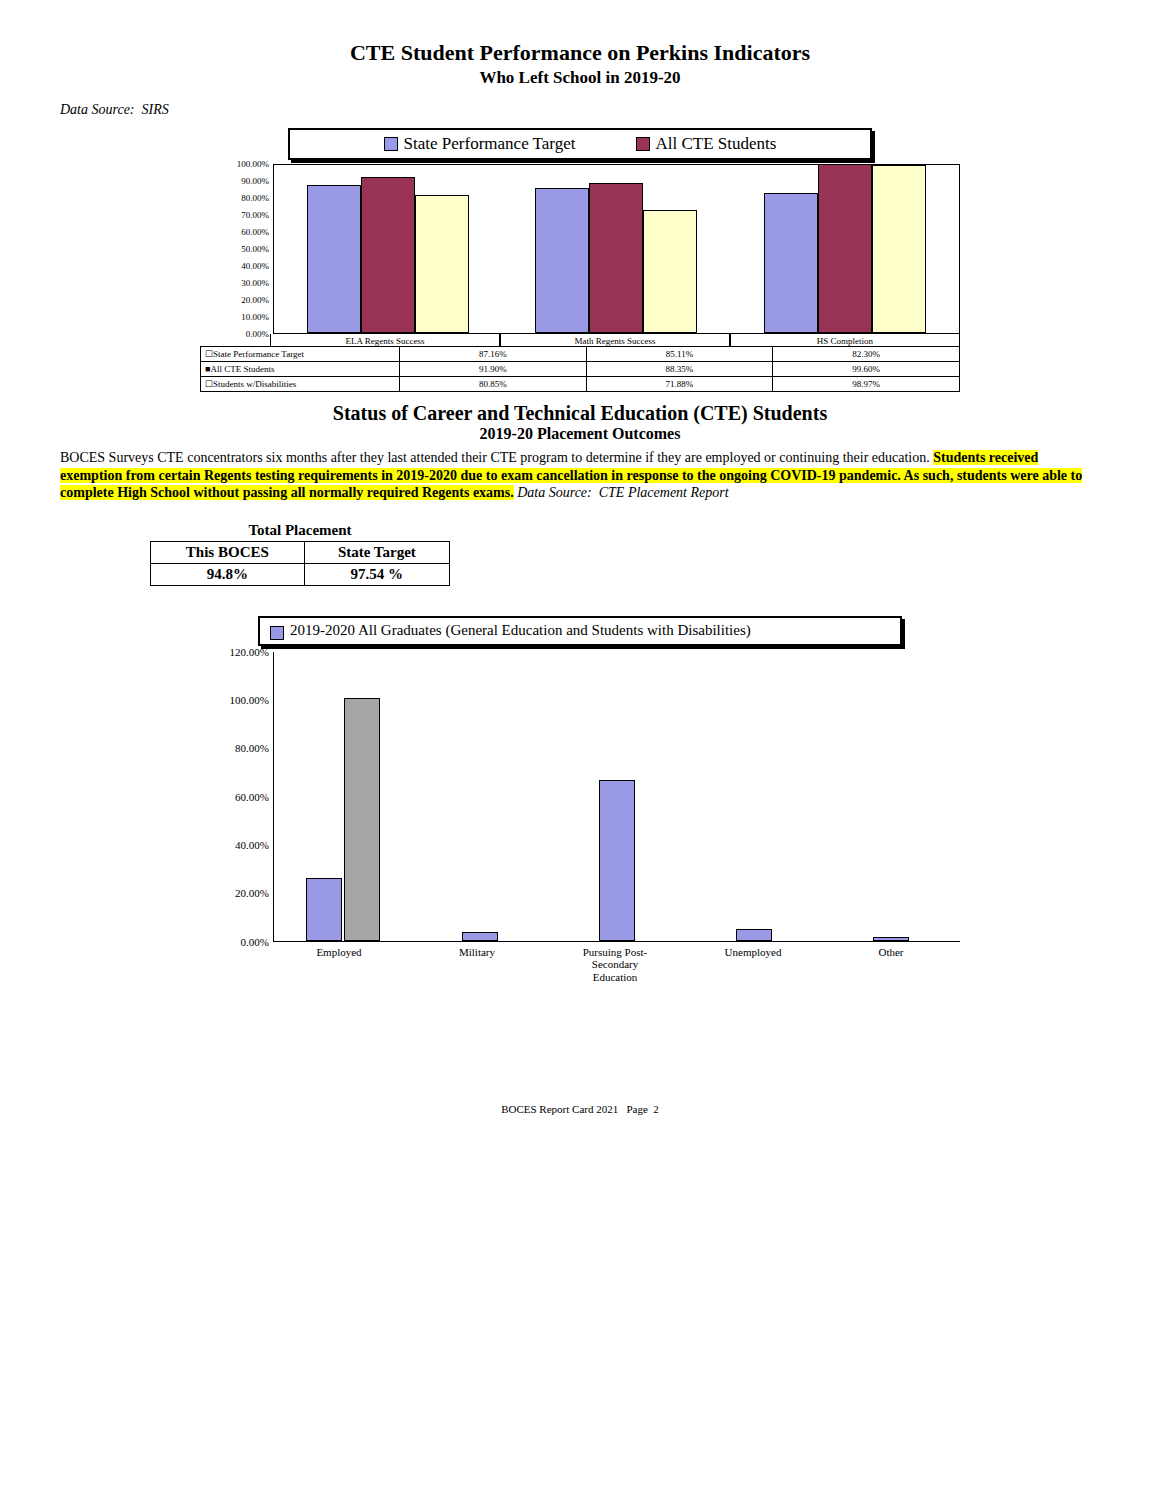CTE Student Performance on Perkins Indicators
Who Left School in 2019-20
Data Source: SIRS
State Performance Target
All CTE Students
100.00% 90.00% 80.00% 70.00% 60.00% 50.00% 40.00% 30.00% 20.00% 10.00% 0.00%
ELA Regents Success
Math Regents Success
HS Completion
| ☐State Performance Target | 87.16% | 85.11% | 82.30% |
| ■All CTE Students | 91.90% | 88.35% | 99.60% |
| ☐Students w/Disabilities | 80.85% | 71.88% | 98.97% |
Status of Career and Technical Education (CTE) Students
2019-20 Placement Outcomes
BOCES Surveys CTE concentrators six months after they last attended their CTE program to determine if they are employed or continuing their education. Students received exemption from certain Regents testing requirements in 2019-2020 due to exam cancellation in response to the ongoing COVID-19 pandemic. As such, students were able to complete High School without passing all normally required Regents exams. Data Source: CTE Placement Report
Total Placement
| This BOCES | State Target |
| --- | --- |
| 94.8% | 97.54 % |
2019-2020 All Graduates (General Education and Students with Disabilities)
120.00% 100.00% 80.00% 60.00% 40.00% 20.00% 0.00%
Employed
Military
Pursuing Post-
Secondary
Education
Unemployed
Other
BOCES Report Card 2021 Page 2